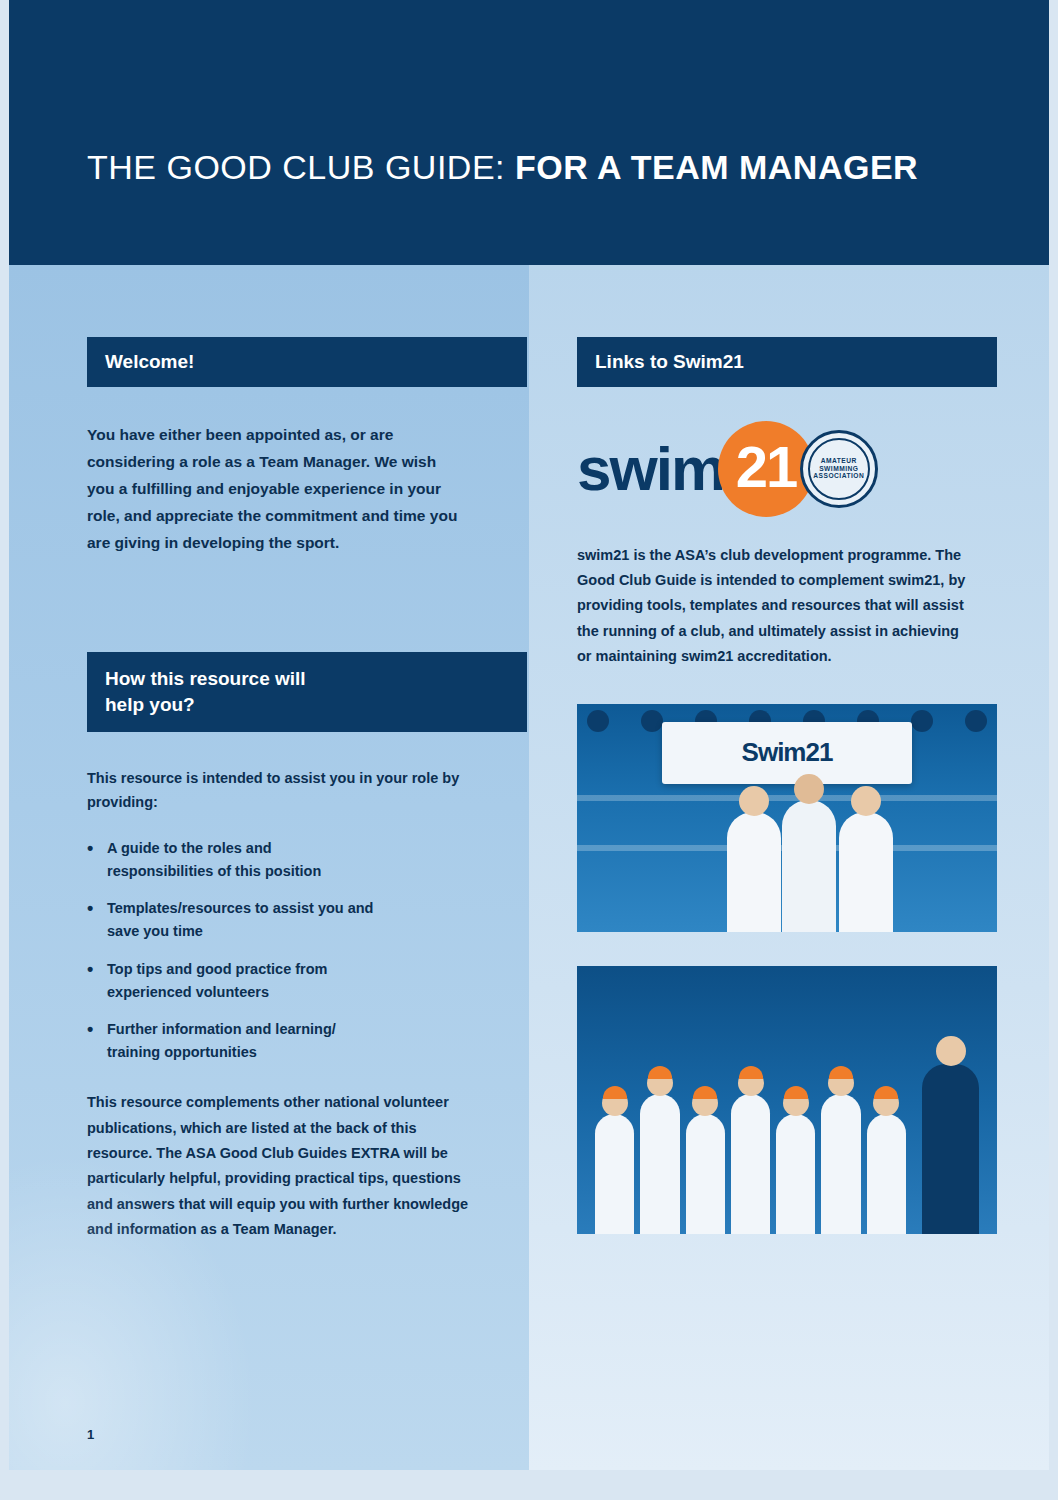THE GOOD CLUB GUIDE: FOR A TEAM MANAGER
Welcome!
You have either been appointed as, or are considering a role as a Team Manager. We wish you a fulfilling and enjoyable experience in your role, and appreciate the commitment and time you are giving in developing the sport.
How this resource will
help you?
This resource is intended to assist you in your role by providing:
A guide to the roles and
responsibilities of this position
Templates/resources to assist you and
save you time
Top tips and good practice from
experienced volunteers
Further information and learning/
training opportunities
This resource complements other national volunteer publications, which are listed at the back of this resource. The ASA Good Club Guides EXTRA will be particularly helpful, providing practical tips, questions and answers that will equip you with further knowledge and information as a Team Manager.
Links to Swim21
swim 21 AMATEUR
SWIMMING
ASSOCIATION
swim21 is the ASA’s club development programme. The Good Club Guide is intended to complement swim21, by providing tools, templates and resources that will assist the running of a club, and ultimately assist in achieving or maintaining swim21 accreditation.
Swim21
1